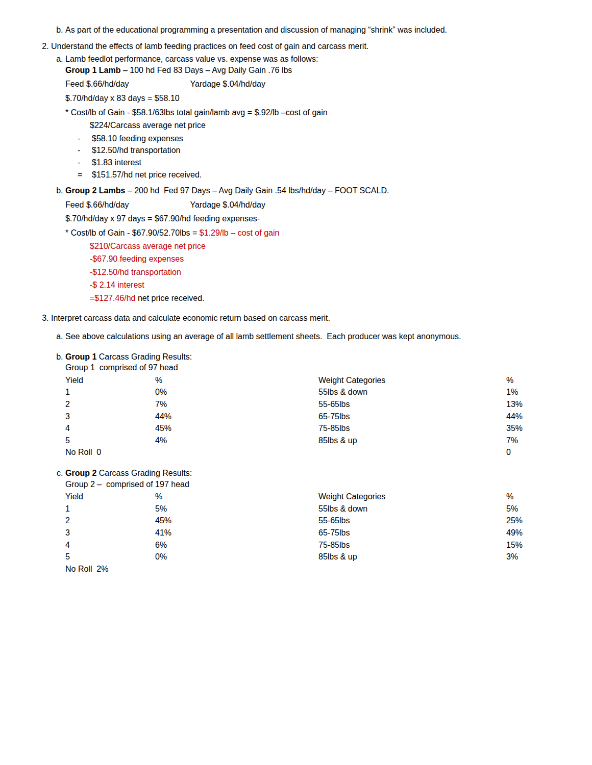As part of the educational programming a presentation and discussion of managing “shrink” was included.
Understand the effects of lamb feeding practices on feed cost of gain and carcass merit.
Lamb feedlot performance, carcass value vs. expense was as follows:
Group 1 Lamb – 100 hd Fed 83 Days – Avg Daily Gain .76 lbs
Feed $.66/hd/day Yardage $.04/hd/day
$.70/hd/day x 83 days = $58.10
* Cost/lb of Gain - $58.1/63lbs total gain/lamb avg = $.92/lb –cost of gain
$224/Carcass average net price
-$58.10 feeding expenses
-$12.50/hd transportation
-$1.83 interest
=$151.57/hd net price received.
Group 2 Lambs – 200 hd Fed 97 Days – Avg Daily Gain .54 lbs/hd/day – FOOT SCALD.
Feed $.66/hd/day Yardage $.04/hd/day
$.70/hd/day x 97 days = $67.90/hd feeding expenses-
* Cost/lb of Gain - $67.90/52.70lbs = $1.29/lb – cost of gain
$210/Carcass average net price
-$67.90 feeding expenses
-$12.50/hd transportation
-$ 2.14 interest
=$127.46/hd net price received.
Interpret carcass data and calculate economic return based on carcass merit.
See above calculations using an average of all lamb settlement sheets. Each producer was kept anonymous.
Group 1 Carcass Grading Results:
Group 1 comprised of 97 head
| Yield | % | Weight Categories | % |
| 1 | 0% | 55lbs & down | 1% |
| 2 | 7% | 55-65lbs | 13% |
| 3 | 44% | 65-75lbs | 44% |
| 4 | 45% | 75-85lbs | 35% |
| 5 | 4% | 85lbs & up | 7% |
| No Roll 0 | | | 0 |
Group 2 Carcass Grading Results:
Group 2 – comprised of 197 head
| Yield | % | Weight Categories | % |
| 1 | 5% | 55lbs & down | 5% |
| 2 | 45% | 55-65lbs | 25% |
| 3 | 41% | 65-75lbs | 49% |
| 4 | 6% | 75-85lbs | 15% |
| 5 | 0% | 85lbs & up | 3% |
| No Roll 2% | | | |